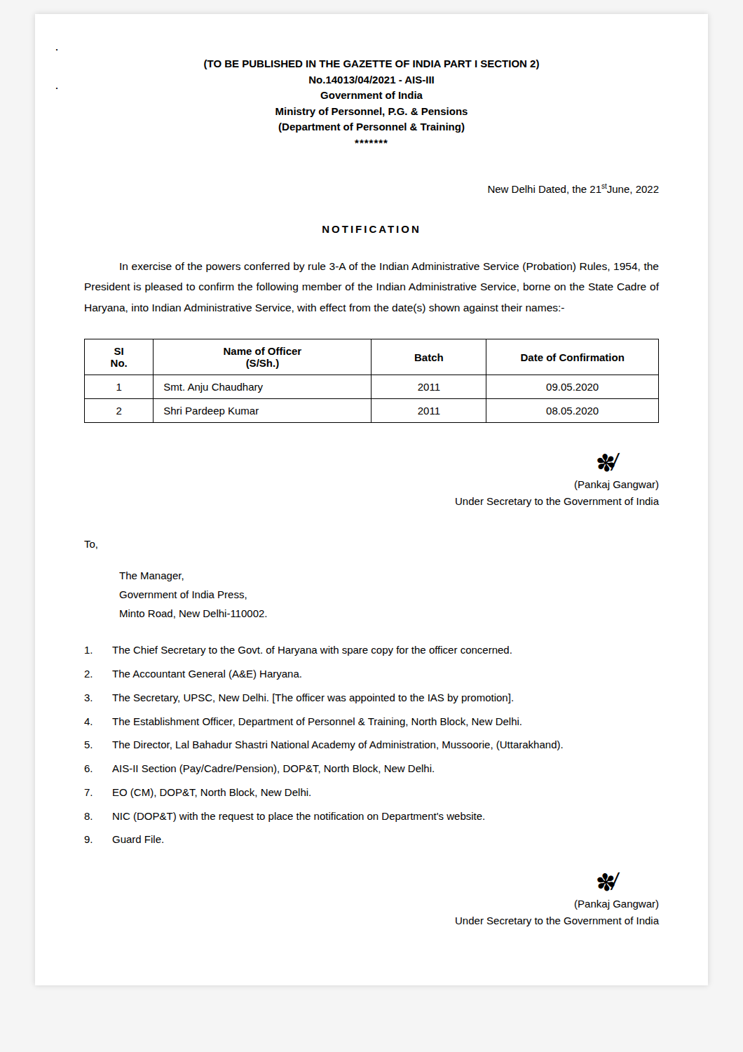·
·
(TO BE PUBLISHED IN THE GAZETTE OF INDIA PART I SECTION 2)
No.14013/04/2021 - AIS-III
Government of India
Ministry of Personnel, P.G. & Pensions
(Department of Personnel & Training)
*******
New Delhi Dated, the 21st June, 2022
NOTIFICATION
In exercise of the powers conferred by rule 3-A of the Indian Administrative Service (Probation) Rules, 1954, the President is pleased to confirm the following member of the Indian Administrative Service, borne on the State Cadre of Haryana, into Indian Administrative Service, with effect from the date(s) shown against their names:-
| SI No. | Name of Officer (S/Sh.) | Batch | Date of Confirmation |
| --- | --- | --- | --- |
| 1 | Smt. Anju Chaudhary | 2011 | 09.05.2020 |
| 2 | Shri Pardeep Kumar | 2011 | 08.05.2020 |
✽∕
(Pankaj Gangwar)
Under Secretary to the Government of India
To,
The Manager,
Government of India Press,
Minto Road, New Delhi-110002.
1. The Chief Secretary to the Govt. of Haryana with spare copy for the officer concerned.
2. The Accountant General (A&E) Haryana.
3. The Secretary, UPSC, New Delhi. [The officer was appointed to the IAS by promotion].
4. The Establishment Officer, Department of Personnel & Training, North Block, New Delhi.
5. The Director, Lal Bahadur Shastri National Academy of Administration, Mussoorie, (Uttarakhand).
6. AIS-II Section (Pay/Cadre/Pension), DOP&T, North Block, New Delhi.
7. EO (CM), DOP&T, North Block, New Delhi.
8. NIC (DOP&T) with the request to place the notification on Department's website.
9. Guard File.
✽∕
(Pankaj Gangwar)
Under Secretary to the Government of India